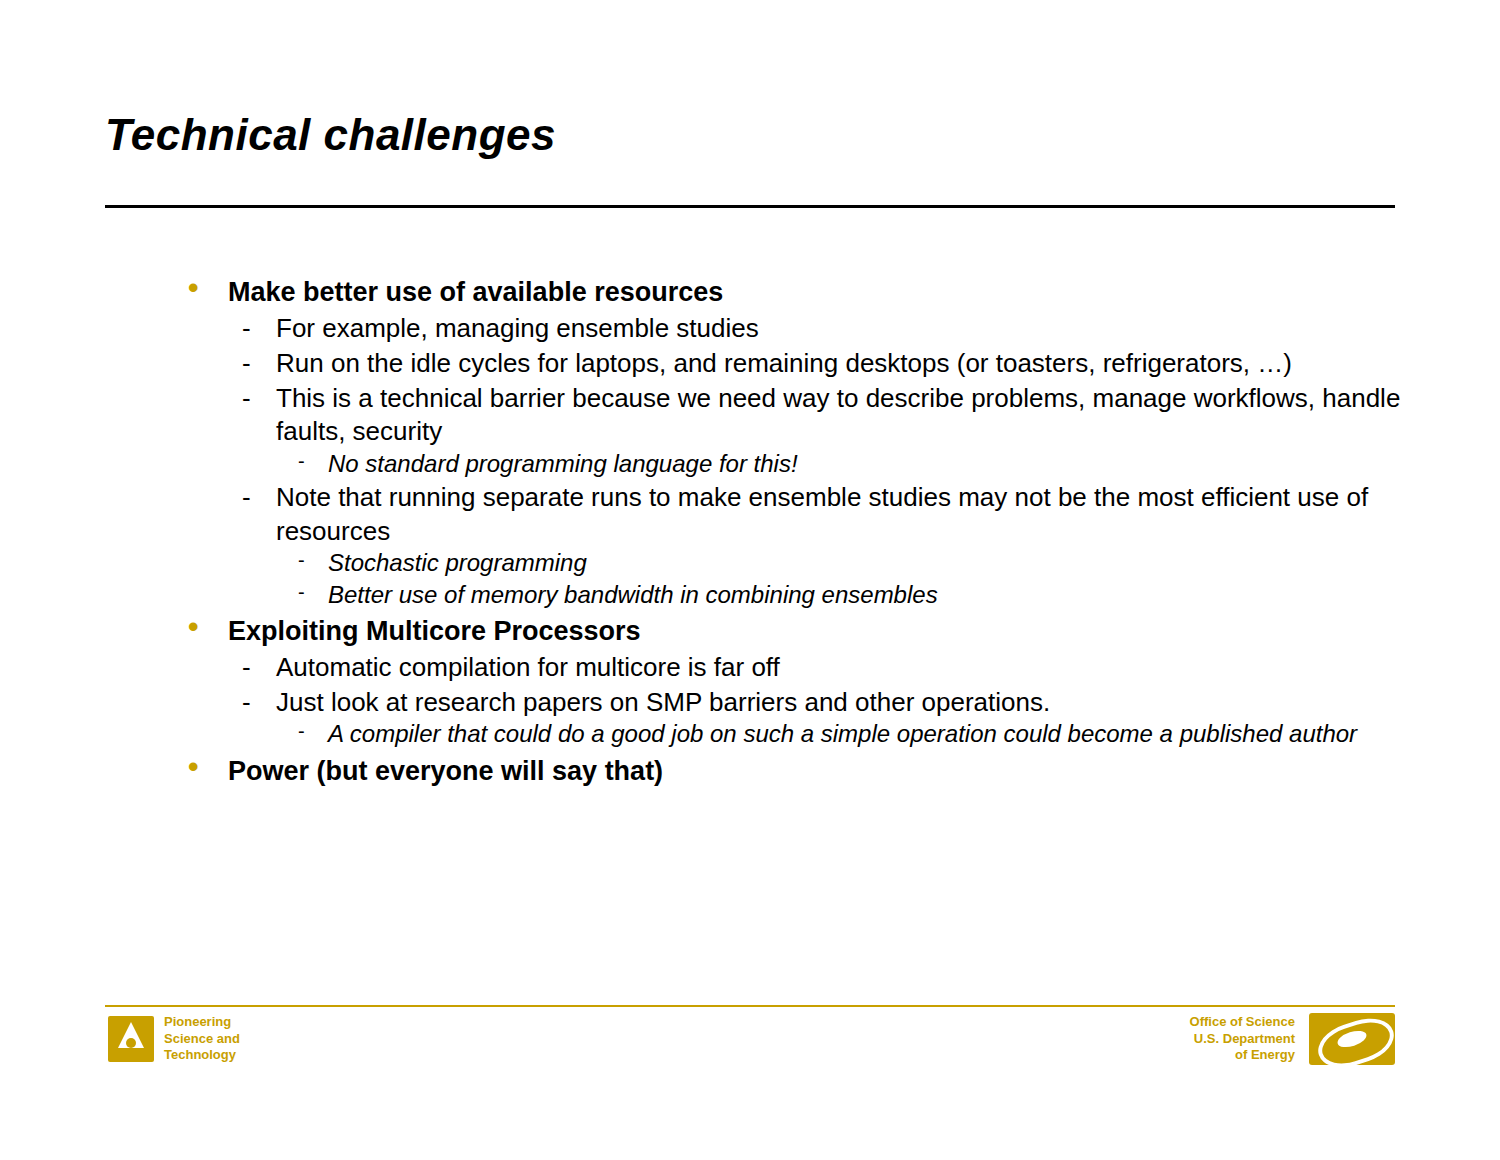Technical challenges
•Make better use of available resources
-For example, managing ensemble studies
-Run on the idle cycles for laptops, and remaining desktops (or toasters, refrigerators, …)
-This is a technical barrier because we need way to describe problems, manage workflows, handle faults, security
-No standard programming language for this!
-Note that running separate runs to make ensemble studies may not be the most efficient use of resources
-Stochastic programming
-Better use of memory bandwidth in combining ensembles
•Exploiting Multicore Processors
-Automatic compilation for multicore is far off
-Just look at research papers on SMP barriers and other operations.
-A compiler that could do a good job on such a simple operation could become a published author
•Power (but everyone will say that)
Pioneering
Science and
Technology
Office of Science
U.S. Department
of Energy